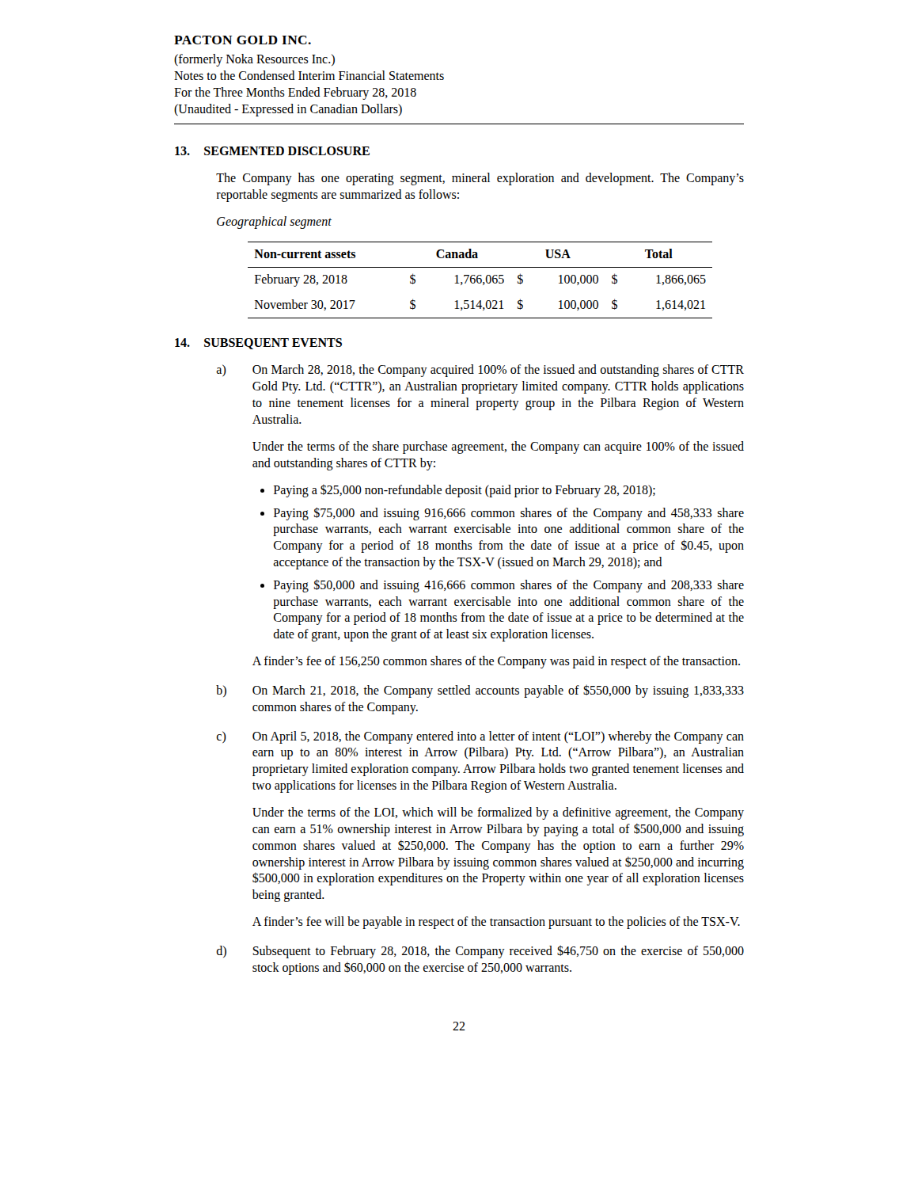PACTON GOLD INC.
(formerly Noka Resources Inc.)
Notes to the Condensed Interim Financial Statements
For the Three Months Ended February 28, 2018
(Unaudited - Expressed in Canadian Dollars)
13. SEGMENTED DISCLOSURE
The Company has one operating segment, mineral exploration and development. The Company’s reportable segments are summarized as follows:
Geographical segment
| Non-current assets | Canada | USA | Total |
| --- | --- | --- | --- |
| February 28, 2018 | $ | 1,766,065 | $ | 100,000 | $ | 1,866,065 |
| November 30, 2017 | $ | 1,514,021 | $ | 100,000 | $ | 1,614,021 |
14. SUBSEQUENT EVENTS
a)
On March 28, 2018, the Company acquired 100% of the issued and outstanding shares of CTTR Gold Pty. Ltd. (“CTTR”), an Australian proprietary limited company. CTTR holds applications to nine tenement licenses for a mineral property group in the Pilbara Region of Western Australia.
Under the terms of the share purchase agreement, the Company can acquire 100% of the issued and outstanding shares of CTTR by:
Paying a $25,000 non-refundable deposit (paid prior to February 28, 2018);
Paying $75,000 and issuing 916,666 common shares of the Company and 458,333 share purchase warrants, each warrant exercisable into one additional common share of the Company for a period of 18 months from the date of issue at a price of $0.45, upon acceptance of the transaction by the TSX-V (issued on March 29, 2018); and
Paying $50,000 and issuing 416,666 common shares of the Company and 208,333 share purchase warrants, each warrant exercisable into one additional common share of the Company for a period of 18 months from the date of issue at a price to be determined at the date of grant, upon the grant of at least six exploration licenses.
A finder’s fee of 156,250 common shares of the Company was paid in respect of the transaction.
b)
On March 21, 2018, the Company settled accounts payable of $550,000 by issuing 1,833,333 common shares of the Company.
c)
On April 5, 2018, the Company entered into a letter of intent (“LOI”) whereby the Company can earn up to an 80% interest in Arrow (Pilbara) Pty. Ltd. (“Arrow Pilbara”), an Australian proprietary limited exploration company. Arrow Pilbara holds two granted tenement licenses and two applications for licenses in the Pilbara Region of Western Australia.
Under the terms of the LOI, which will be formalized by a definitive agreement, the Company can earn a 51% ownership interest in Arrow Pilbara by paying a total of $500,000 and issuing common shares valued at $250,000. The Company has the option to earn a further 29% ownership interest in Arrow Pilbara by issuing common shares valued at $250,000 and incurring $500,000 in exploration expenditures on the Property within one year of all exploration licenses being granted.
A finder’s fee will be payable in respect of the transaction pursuant to the policies of the TSX-V.
d)
Subsequent to February 28, 2018, the Company received $46,750 on the exercise of 550,000 stock options and $60,000 on the exercise of 250,000 warrants.
22